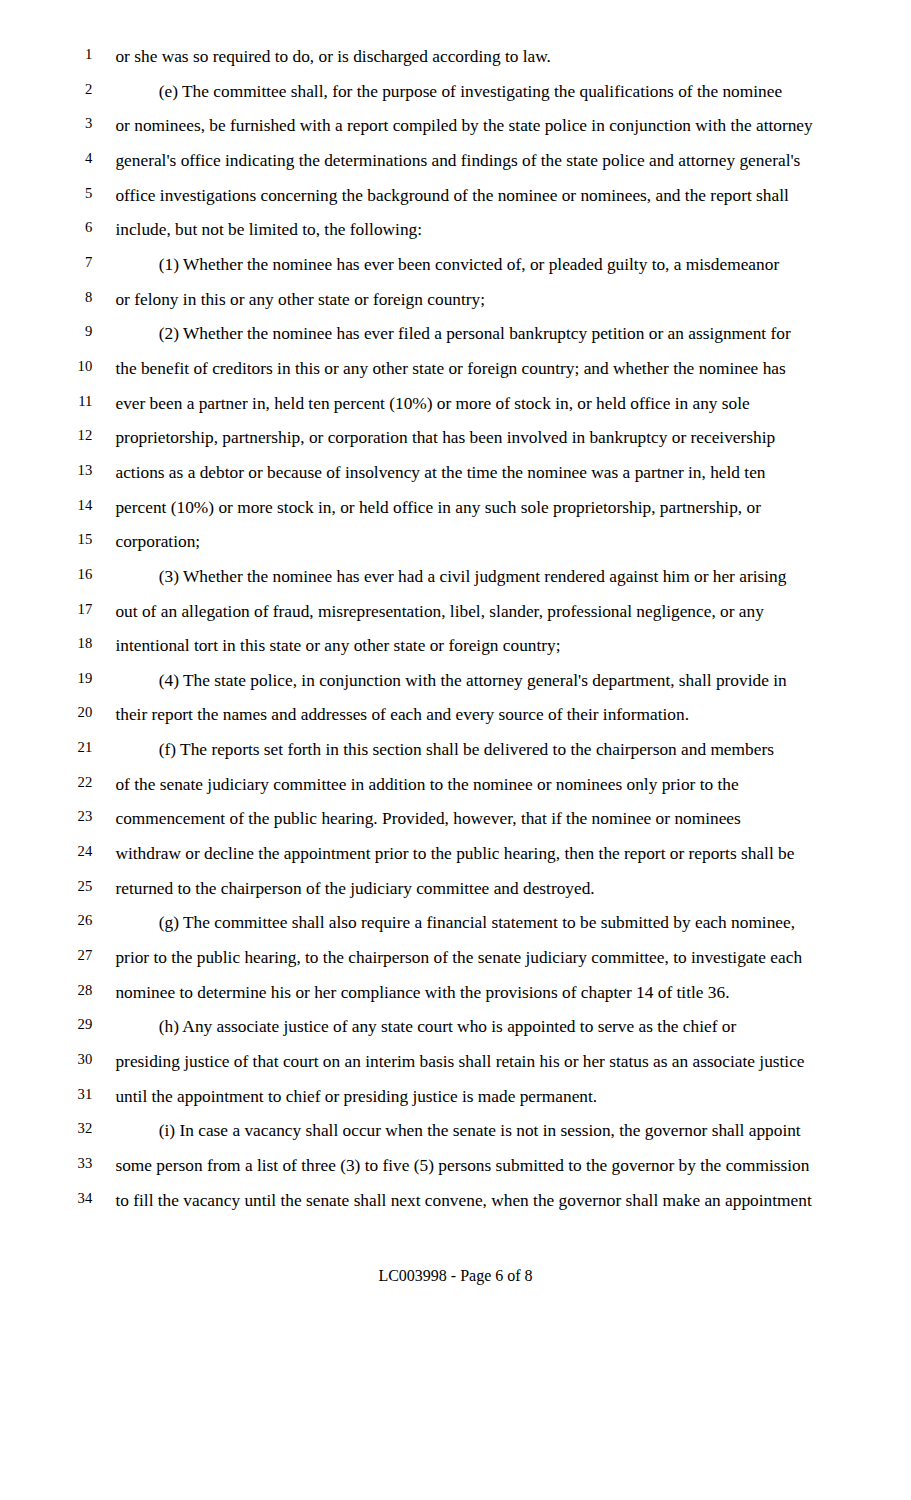or she was so required to do, or is discharged according to law.
(e) The committee shall, for the purpose of investigating the qualifications of the nominee
or nominees, be furnished with a report compiled by the state police in conjunction with the attorney
general's office indicating the determinations and findings of the state police and attorney general's
office investigations concerning the background of the nominee or nominees, and the report shall
include, but not be limited to, the following:
(1) Whether the nominee has ever been convicted of, or pleaded guilty to, a misdemeanor
or felony in this or any other state or foreign country;
(2) Whether the nominee has ever filed a personal bankruptcy petition or an assignment for
the benefit of creditors in this or any other state or foreign country; and whether the nominee has
ever been a partner in, held ten percent (10%) or more of stock in, or held office in any sole
proprietorship, partnership, or corporation that has been involved in bankruptcy or receivership
actions as a debtor or because of insolvency at the time the nominee was a partner in, held ten
percent (10%) or more stock in, or held office in any such sole proprietorship, partnership, or
corporation;
(3) Whether the nominee has ever had a civil judgment rendered against him or her arising
out of an allegation of fraud, misrepresentation, libel, slander, professional negligence, or any
intentional tort in this state or any other state or foreign country;
(4) The state police, in conjunction with the attorney general's department, shall provide in
their report the names and addresses of each and every source of their information.
(f) The reports set forth in this section shall be delivered to the chairperson and members
of the senate judiciary committee in addition to the nominee or nominees only prior to the
commencement of the public hearing. Provided, however, that if the nominee or nominees
withdraw or decline the appointment prior to the public hearing, then the report or reports shall be
returned to the chairperson of the judiciary committee and destroyed.
(g) The committee shall also require a financial statement to be submitted by each nominee,
prior to the public hearing, to the chairperson of the senate judiciary committee, to investigate each
nominee to determine his or her compliance with the provisions of chapter 14 of title 36.
(h) Any associate justice of any state court who is appointed to serve as the chief or
presiding justice of that court on an interim basis shall retain his or her status as an associate justice
until the appointment to chief or presiding justice is made permanent.
(i) In case a vacancy shall occur when the senate is not in session, the governor shall appoint
some person from a list of three (3) to five (5) persons submitted to the governor by the commission
to fill the vacancy until the senate shall next convene, when the governor shall make an appointment
LC003998 - Page 6 of 8